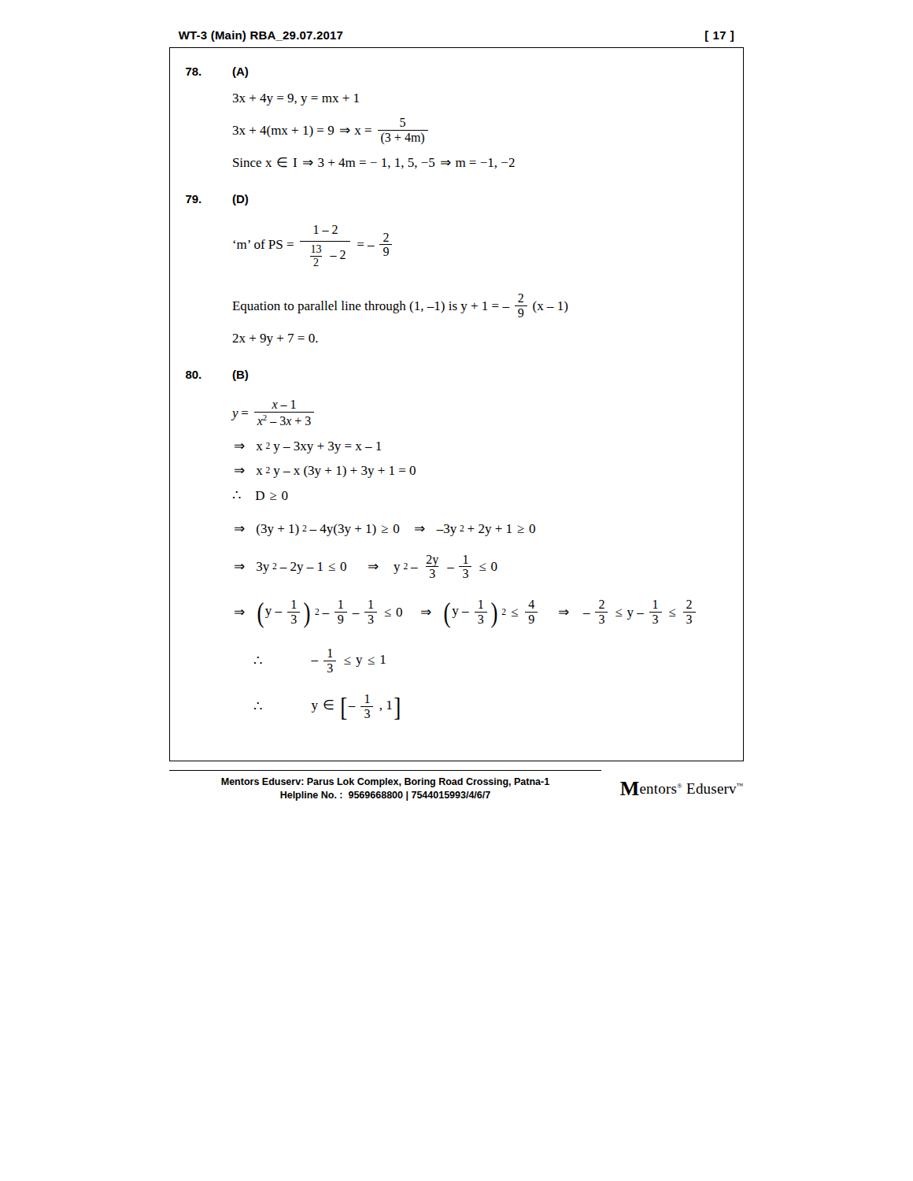WT-3 (Main) RBA_29.07.2017
[ 17 ]
78.
(A)
3x + 4y = 9, y = mx + 1
3x + 4(mx + 1) = 9 ⇒ x = 5 (3 + 4m)
Since x ∈ I ⇒ 3 + 4m = − 1, 1, 5, −5 ⇒ m = −1, −2
79.
(D)
‘m’ of PS = 1 – 2 13 2 – 2 = – 2 9
Equation to parallel line through (1, –1) is y + 1 = – 2 9 (x – 1)
2x + 9y + 7 = 0.
80.
(B)
y = x – 1 x2 – 3x + 3
⇒ x2y – 3xy + 3y = x – 1
⇒ x2y – x (3y + 1) + 3y + 1 = 0
∴ D ≥ 0
⇒ (3y + 1)2 – 4y(3y + 1) ≥ 0 ⇒ –3y2 + 2y + 1 ≥ 0
⇒ 3y2 – 2y – 1 ≤ 0 ⇒ y2 – 2y 3 – 1 3 ≤ 0
⇒ ( y – 1 3 ) 2 – 1 9 – 1 3 ≤ 0 ⇒ ( y – 1 3 ) 2 ≤ 4 9 ⇒ – 2 3 ≤ y – 1 3 ≤ 2 3
∴ – 1 3 ≤ y ≤ 1
∴ y ∈ [ – 1 3 , 1 ]
Mentors Eduserv: Parus Lok Complex, Boring Road Crossing, Patna-1
Helpline No. : 9569668800 | 7544015993/4/6/7
Mentors® Eduserv™